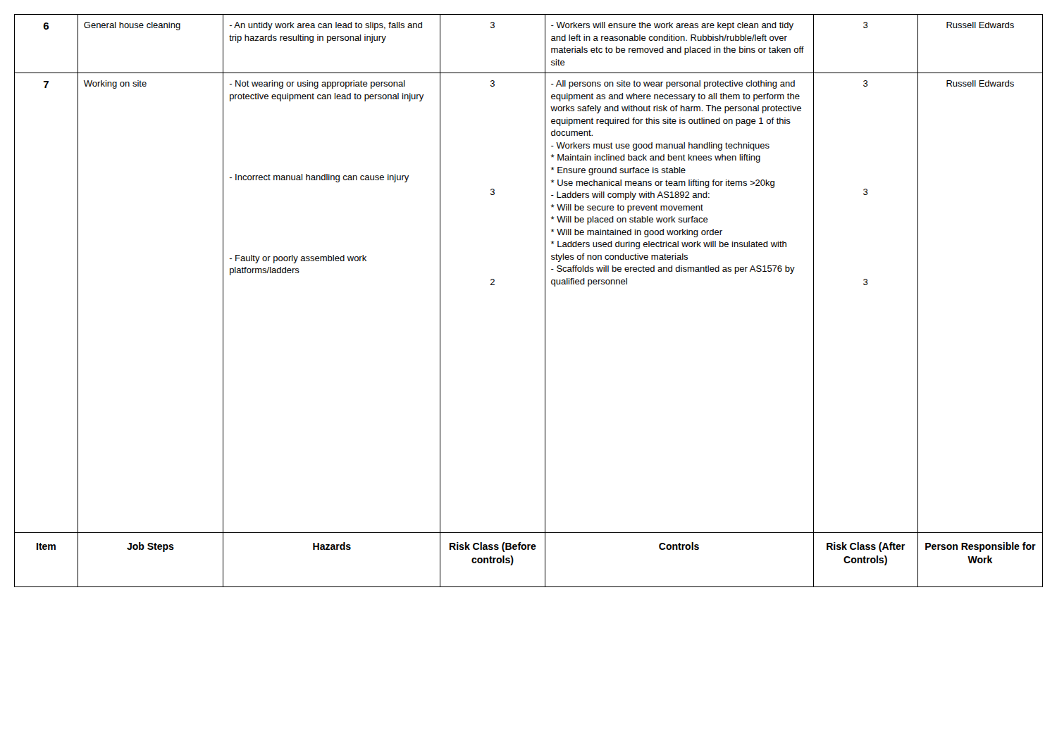| 6 | General house cleaning | - An untidy work area can lead to slips, falls and trip hazards resulting in personal injury | 3 | - Workers will ensure the work areas are kept clean and tidy and left in a reasonable condition. Rubbish/rubble/left over materials etc to be removed and placed in the bins or taken off site | 3 | Russell Edwards |
| 7 | Working on site | - Not wearing or using appropriate personal protective equipment can lead to personal injury - Incorrect manual handling can cause injury - Faulty or poorly assembled work platforms/ladders | 3 3 2 | - All persons on site to wear personal protective clothing and equipment as and where necessary to all them to perform the works safely and without risk of harm. The personal protective equipment required for this site is outlined on page 1 of this document. - Workers must use good manual handling techniques * Maintain inclined back and bent knees when lifting * Ensure ground surface is stable * Use mechanical means or team lifting for items >20kg - Ladders will comply with AS1892 and: * Will be secure to prevent movement * Will be placed on stable work surface * Will be maintained in good working order * Ladders used during electrical work will be insulated with styles of non conductive materials - Scaffolds will be erected and dismantled as per AS1576 by qualified personnel | 3 3 3 | Russell Edwards |
| Item | Job Steps | Hazards | Risk Class (Before controls) | Controls | Risk Class (After Controls) | Person Responsible for Work |